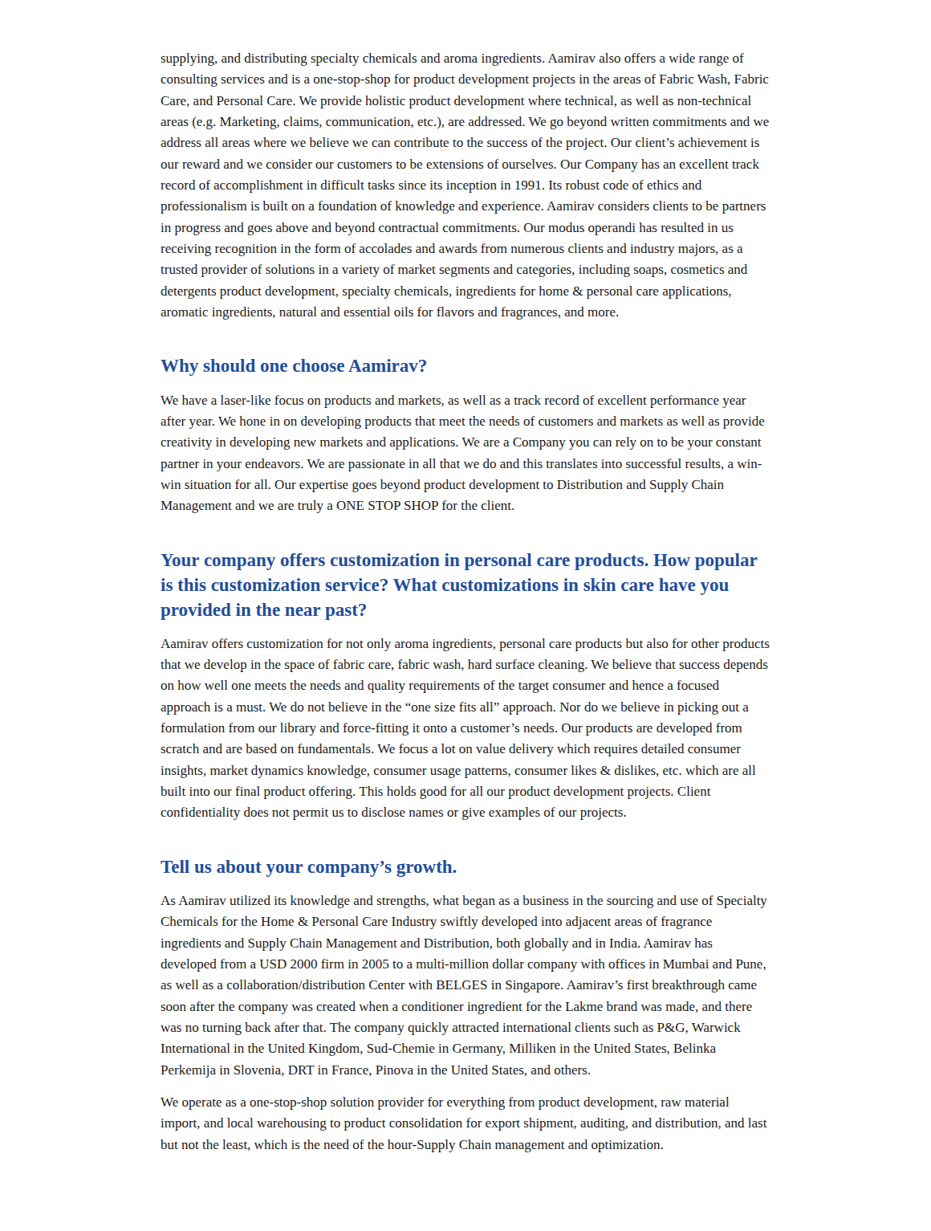supplying, and distributing specialty chemicals and aroma ingredients. Aamirav also offers a wide range of consulting services and is a one-stop-shop for product development projects in the areas of Fabric Wash, Fabric Care, and Personal Care. We provide holistic product development where technical, as well as non-technical areas (e.g. Marketing, claims, communication, etc.), are addressed. We go beyond written commitments and we address all areas where we believe we can contribute to the success of the project. Our client’s achievement is our reward and we consider our customers to be extensions of ourselves. Our Company has an excellent track record of accomplishment in difficult tasks since its inception in 1991. Its robust code of ethics and professionalism is built on a foundation of knowledge and experience. Aamirav considers clients to be partners in progress and goes above and beyond contractual commitments. Our modus operandi has resulted in us receiving recognition in the form of accolades and awards from numerous clients and industry majors, as a trusted provider of solutions in a variety of market segments and categories, including soaps, cosmetics and detergents product development, specialty chemicals, ingredients for home & personal care applications, aromatic ingredients, natural and essential oils for flavors and fragrances, and more.
Why should one choose Aamirav?
We have a laser-like focus on products and markets, as well as a track record of excellent performance year after year. We hone in on developing products that meet the needs of customers and markets as well as provide creativity in developing new markets and applications. We are a Company you can rely on to be your constant partner in your endeavors. We are passionate in all that we do and this translates into successful results, a win-win situation for all. Our expertise goes beyond product development to Distribution and Supply Chain Management and we are truly a ONE STOP SHOP for the client.
Your company offers customization in personal care products. How popular is this customization service? What customizations in skin care have you provided in the near past?
Aamirav offers customization for not only aroma ingredients, personal care products but also for other products that we develop in the space of fabric care, fabric wash, hard surface cleaning. We believe that success depends on how well one meets the needs and quality requirements of the target consumer and hence a focused approach is a must. We do not believe in the “one size fits all” approach. Nor do we believe in picking out a formulation from our library and force-fitting it onto a customer’s needs. Our products are developed from scratch and are based on fundamentals. We focus a lot on value delivery which requires detailed consumer insights, market dynamics knowledge, consumer usage patterns, consumer likes & dislikes, etc. which are all built into our final product offering. This holds good for all our product development projects. Client confidentiality does not permit us to disclose names or give examples of our projects.
Tell us about your company’s growth.
As Aamirav utilized its knowledge and strengths, what began as a business in the sourcing and use of Specialty Chemicals for the Home & Personal Care Industry swiftly developed into adjacent areas of fragrance ingredients and Supply Chain Management and Distribution, both globally and in India. Aamirav has developed from a USD 2000 firm in 2005 to a multi-million dollar company with offices in Mumbai and Pune, as well as a collaboration/distribution Center with BELGES in Singapore. Aamirav’s first breakthrough came soon after the company was created when a conditioner ingredient for the Lakme brand was made, and there was no turning back after that. The company quickly attracted international clients such as P&G, Warwick International in the United Kingdom, Sud-Chemie in Germany, Milliken in the United States, Belinka Perkemija in Slovenia, DRT in France, Pinova in the United States, and others.
We operate as a one-stop-shop solution provider for everything from product development, raw material import, and local warehousing to product consolidation for export shipment, auditing, and distribution, and last but not the least, which is the need of the hour-Supply Chain management and optimization.